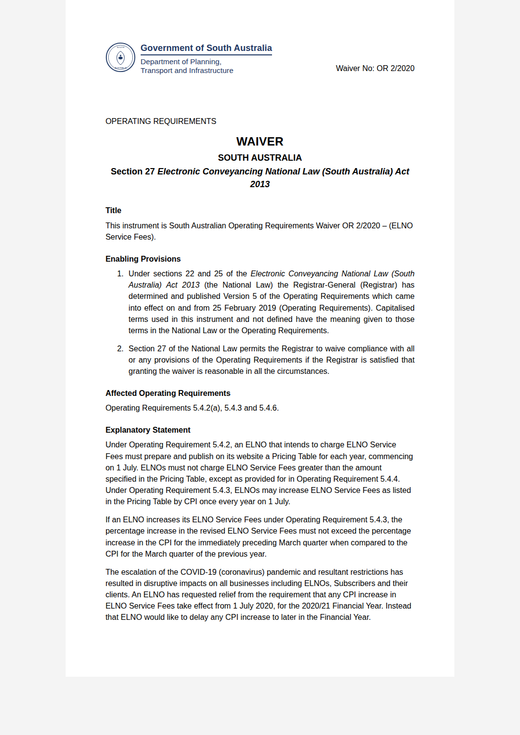SOUTH AUSTRALIA
Government of South Australia
Department of Planning, Transport and Infrastructure
Waiver No: OR 2/2020
OPERATING REQUIREMENTS
WAIVER
SOUTH AUSTRALIA
Section 27 Electronic Conveyancing National Law (South Australia) Act 2013
Title
This instrument is South Australian Operating Requirements Waiver OR 2/2020 – (ELNO Service Fees).
Enabling Provisions
Under sections 22 and 25 of the Electronic Conveyancing National Law (South Australia) Act 2013 (the National Law) the Registrar-General (Registrar) has determined and published Version 5 of the Operating Requirements which came into effect on and from 25 February 2019 (Operating Requirements). Capitalised terms used in this instrument and not defined have the meaning given to those terms in the National Law or the Operating Requirements.
Section 27 of the National Law permits the Registrar to waive compliance with all or any provisions of the Operating Requirements if the Registrar is satisfied that granting the waiver is reasonable in all the circumstances.
Affected Operating Requirements
Operating Requirements 5.4.2(a), 5.4.3 and 5.4.6.
Explanatory Statement
Under Operating Requirement 5.4.2, an ELNO that intends to charge ELNO Service Fees must prepare and publish on its website a Pricing Table for each year, commencing on 1 July. ELNOs must not charge ELNO Service Fees greater than the amount specified in the Pricing Table, except as provided for in Operating Requirement 5.4.4. Under Operating Requirement 5.4.3, ELNOs may increase ELNO Service Fees as listed in the Pricing Table by CPI once every year on 1 July.
If an ELNO increases its ELNO Service Fees under Operating Requirement 5.4.3, the percentage increase in the revised ELNO Service Fees must not exceed the percentage increase in the CPI for the immediately preceding March quarter when compared to the CPI for the March quarter of the previous year.
The escalation of the COVID-19 (coronavirus) pandemic and resultant restrictions has resulted in disruptive impacts on all businesses including ELNOs, Subscribers and their clients. An ELNO has requested relief from the requirement that any CPI increase in ELNO Service Fees take effect from 1 July 2020, for the 2020/21 Financial Year. Instead that ELNO would like to delay any CPI increase to later in the Financial Year.